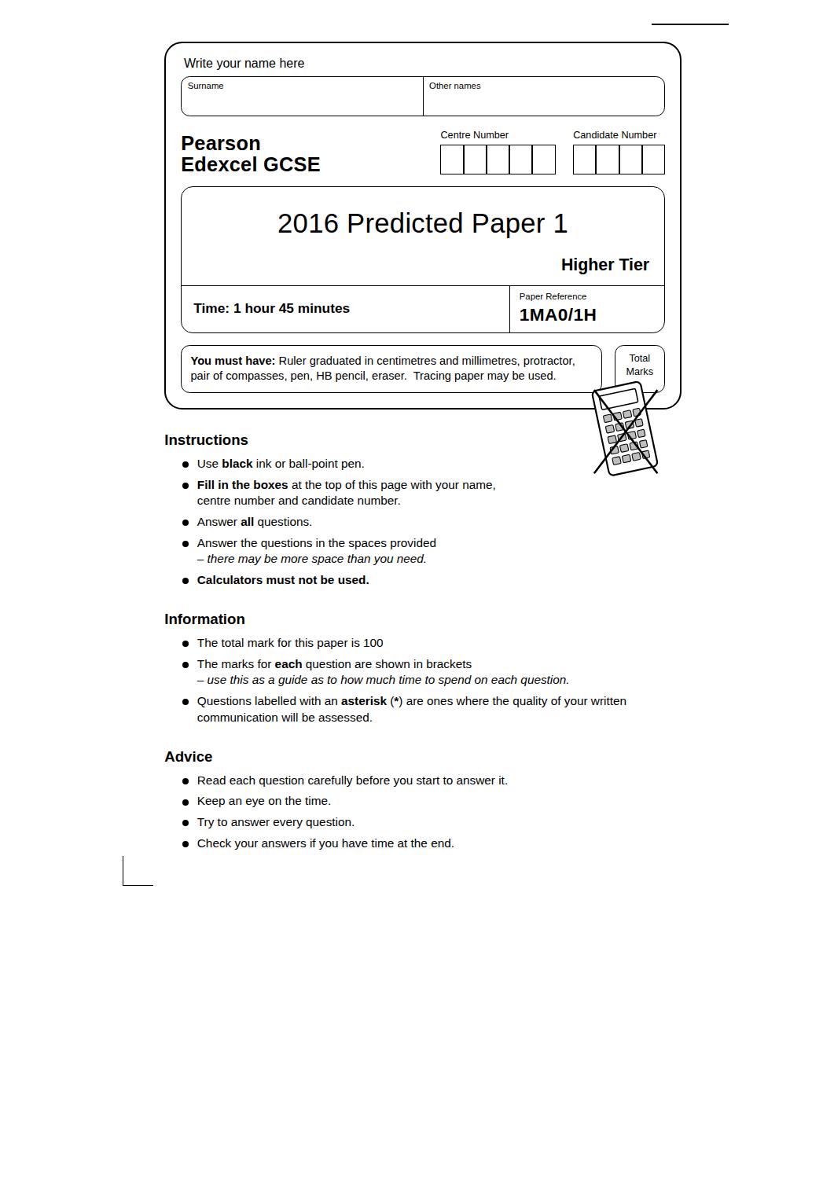Write your name here
Surname
Other names
Pearson
Edexcel GCSE
Centre Number
Candidate Number
2016 Predicted Paper 1
Higher Tier
Time: 1 hour 45 minutes
Paper Reference
1MA0/1H
You must have: Ruler graduated in centimetres and millimetres, protractor, pair of compasses, pen, HB pencil, eraser. Tracing paper may be used.
Total Marks
Instructions
Use black ink or ball-point pen.
Fill in the boxes at the top of this page with your name,
centre number and candidate number.
Answer all questions.
Answer the questions in the spaces provided
– there may be more space than you need.
Calculators must not be used.
Information
The total mark for this paper is 100
The marks for each question are shown in brackets
– use this as a guide as to how much time to spend on each question.
Questions labelled with an asterisk (*) are ones where the quality of your written communication will be assessed.
Advice
Read each question carefully before you start to answer it.
Keep an eye on the time.
Try to answer every question.
Check your answers if you have time at the end.